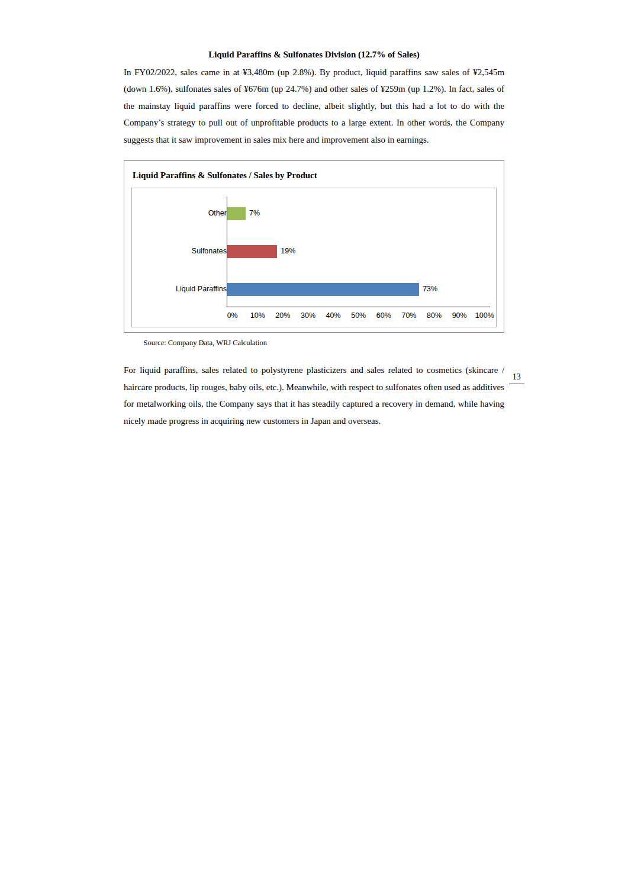Liquid Paraffins & Sulfonates Division (12.7% of Sales)
In FY02/2022, sales came in at ¥3,480m (up 2.8%). By product, liquid paraffins saw sales of ¥2,545m (down 1.6%), sulfonates sales of ¥676m (up 24.7%) and other sales of ¥259m (up 1.2%). In fact, sales of the mainstay liquid paraffins were forced to decline, albeit slightly, but this had a lot to do with the Company’s strategy to pull out of unprofitable products to a large extent. In other words, the Company suggests that it saw improvement in sales mix here and improvement also in earnings.
Liquid Paraffins & Sulfonates / Sales by Product
| Other | 7% |
| Sulfonates | 19% |
| Liquid Paraffins | 73% |
| | 0% 10% 20% 30% 40% 50% 60% 70% 80% 90% 100% |
Source: Company Data, WRJ Calculation
For liquid paraffins, sales related to polystyrene plasticizers and sales related to cosmetics (skincare / haircare products, lip rouges, baby oils, etc.). Meanwhile, with respect to sulfonates often used as additives for metalworking oils, the Company says that it has steadily captured a recovery in demand, while having nicely made progress in acquiring new customers in Japan and overseas.
13